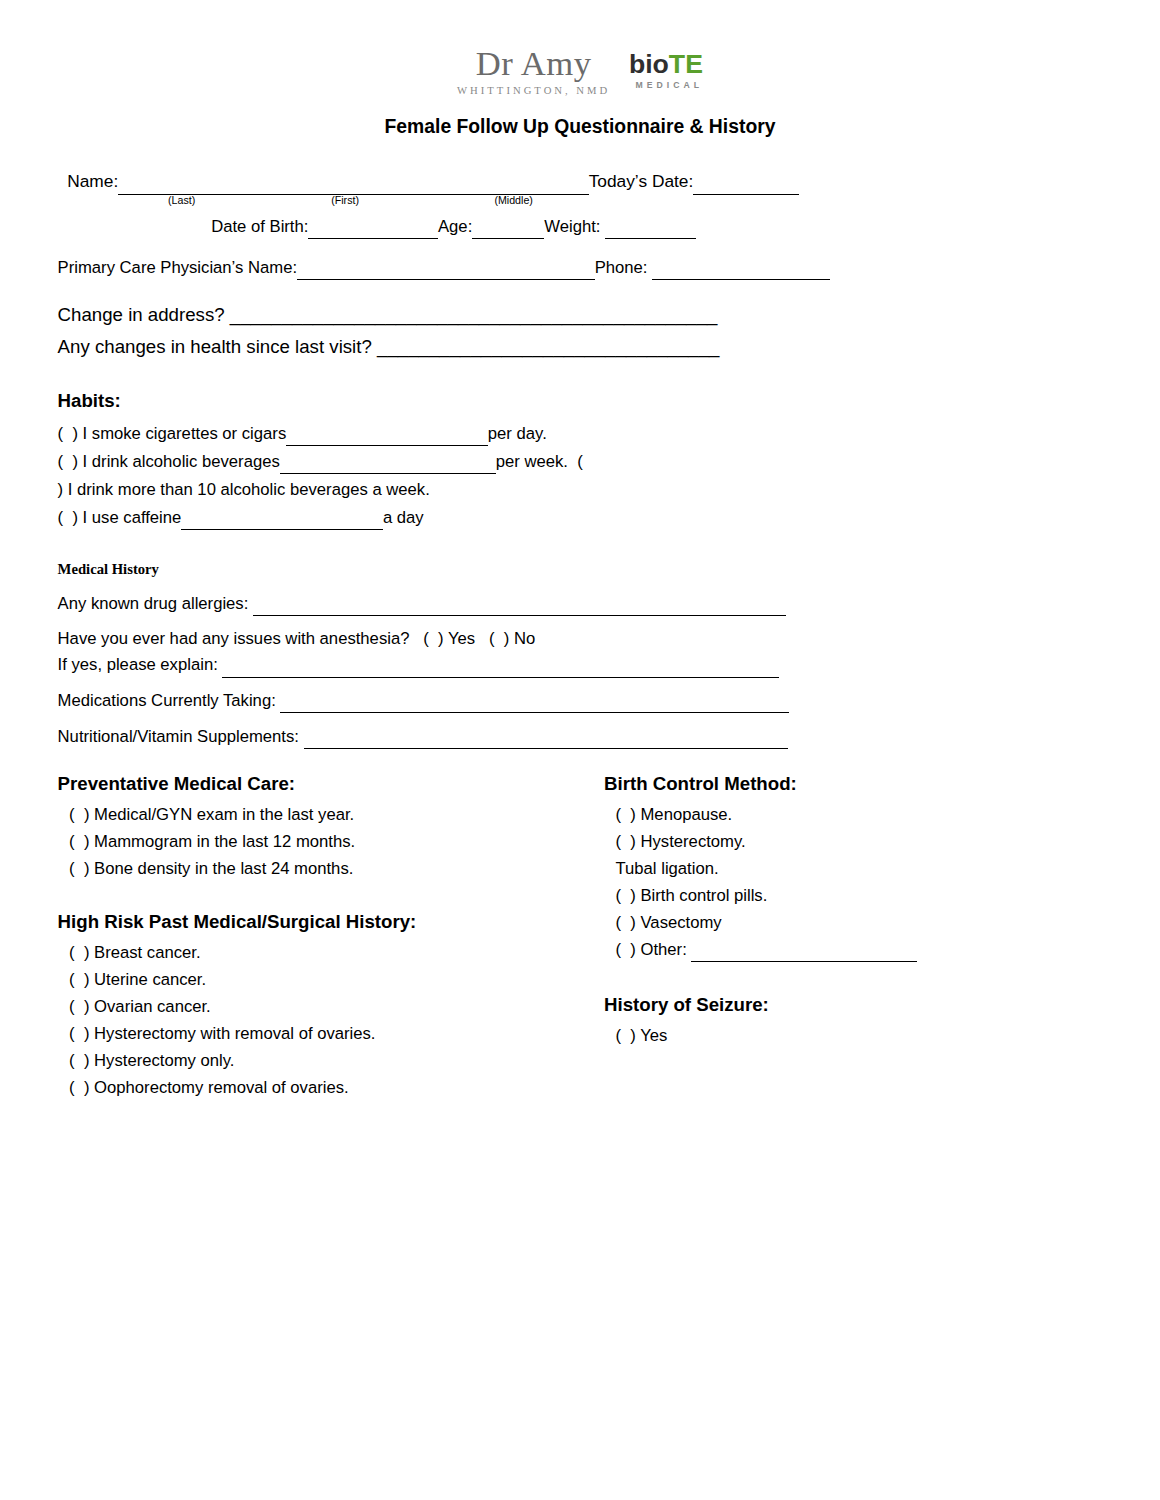Dr Amy WHITTINGTON, NMD bioTE MEDICAL
Female Follow Up Questionnaire & History
Name: Today’s Date:
(Last) (First) (Middle)
Date of Birth: Age: Weight:
Primary Care Physician’s Name: Phone:
Change in address? _______________________________________________
Any changes in health since last visit? _________________________________
Habits:
( ) I smoke cigarettes or cigars per day.
( ) I drink alcoholic beverages per week. (
) I drink more than 10 alcoholic beverages a week.
( ) I use caffeine a day
Medical History
Any known drug allergies:
Have you ever had any issues with anesthesia? ( ) Yes ( ) No
If yes, please explain:
Medications Currently Taking:
Nutritional/Vitamin Supplements:
Preventative Medical Care:
( ) Medical/GYN exam in the last year.
( ) Mammogram in the last 12 months.
( ) Bone density in the last 24 months.
High Risk Past Medical/Surgical History:
( ) Breast cancer.
( ) Uterine cancer.
( ) Ovarian cancer.
( ) Hysterectomy with removal of ovaries.
( ) Hysterectomy only.
( ) Oophorectomy removal of ovaries.
Birth Control Method:
( ) Menopause.
( ) Hysterectomy.
Tubal ligation.
( ) Birth control pills.
( ) Vasectomy
( ) Other:
History of Seizure:
( ) Yes